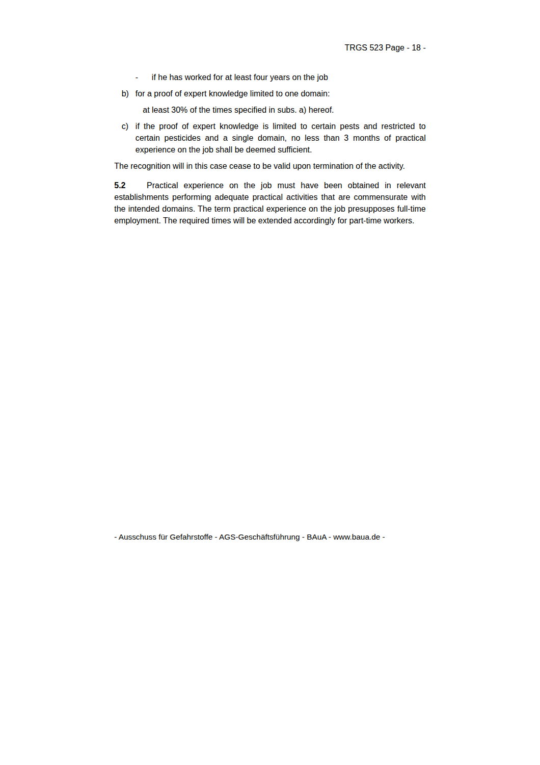TRGS 523 Page - 18 -
-
if he has worked for at least four years on the job
b)
for a proof of expert knowledge limited to one domain:
at least 30% of the times specified in subs. a) hereof.
c)
if the proof of expert knowledge is limited to certain pests and restricted to certain pesticides and a single domain, no less than 3 months of practical experience on the job shall be deemed sufficient.
The recognition will in this case cease to be valid upon termination of the activity.
5.2 Practical experience on the job must have been obtained in relevant establishments performing adequate practical activities that are commensurate with the intended domains. The term practical experience on the job presupposes full-time employment. The required times will be extended accordingly for part-time workers.
- Ausschuss für Gefahrstoffe - AGS-Geschäftsführung - BAuA - www.baua.de -